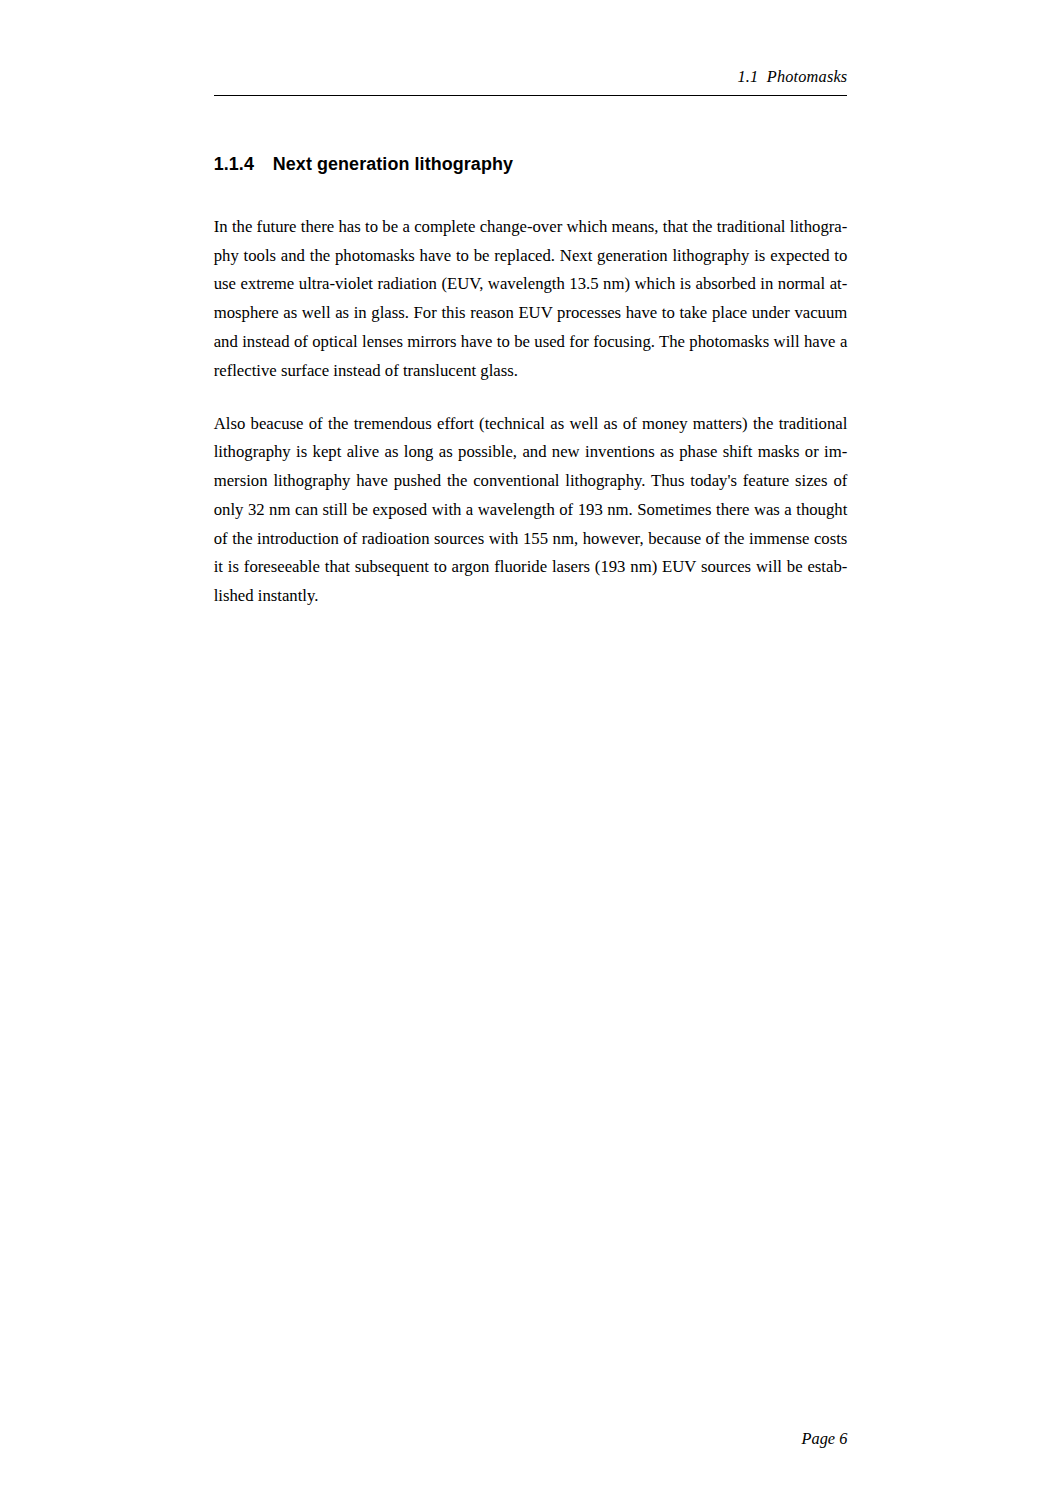1.1 Photomasks
1.1.4 Next generation lithography
In the future there has to be a complete change-over which means, that the traditional lithography tools and the photomasks have to be replaced. Next generation lithography is expected to use extreme ultra-violet radiation (EUV, wavelength 13.5 nm) which is absorbed in normal atmosphere as well as in glass. For this reason EUV processes have to take place under vacuum and instead of optical lenses mirrors have to be used for focusing. The photomasks will have a reflective surface instead of translucent glass.
Also beacuse of the tremendous effort (technical as well as of money matters) the traditional lithography is kept alive as long as possible, and new inventions as phase shift masks or immersion lithography have pushed the conventional lithography. Thus today's feature sizes of only 32 nm can still be exposed with a wavelength of 193 nm. Sometimes there was a thought of the introduction of radioation sources with 155 nm, however, because of the immense costs it is foreseeable that subsequent to argon fluoride lasers (193 nm) EUV sources will be established instantly.
Page 6